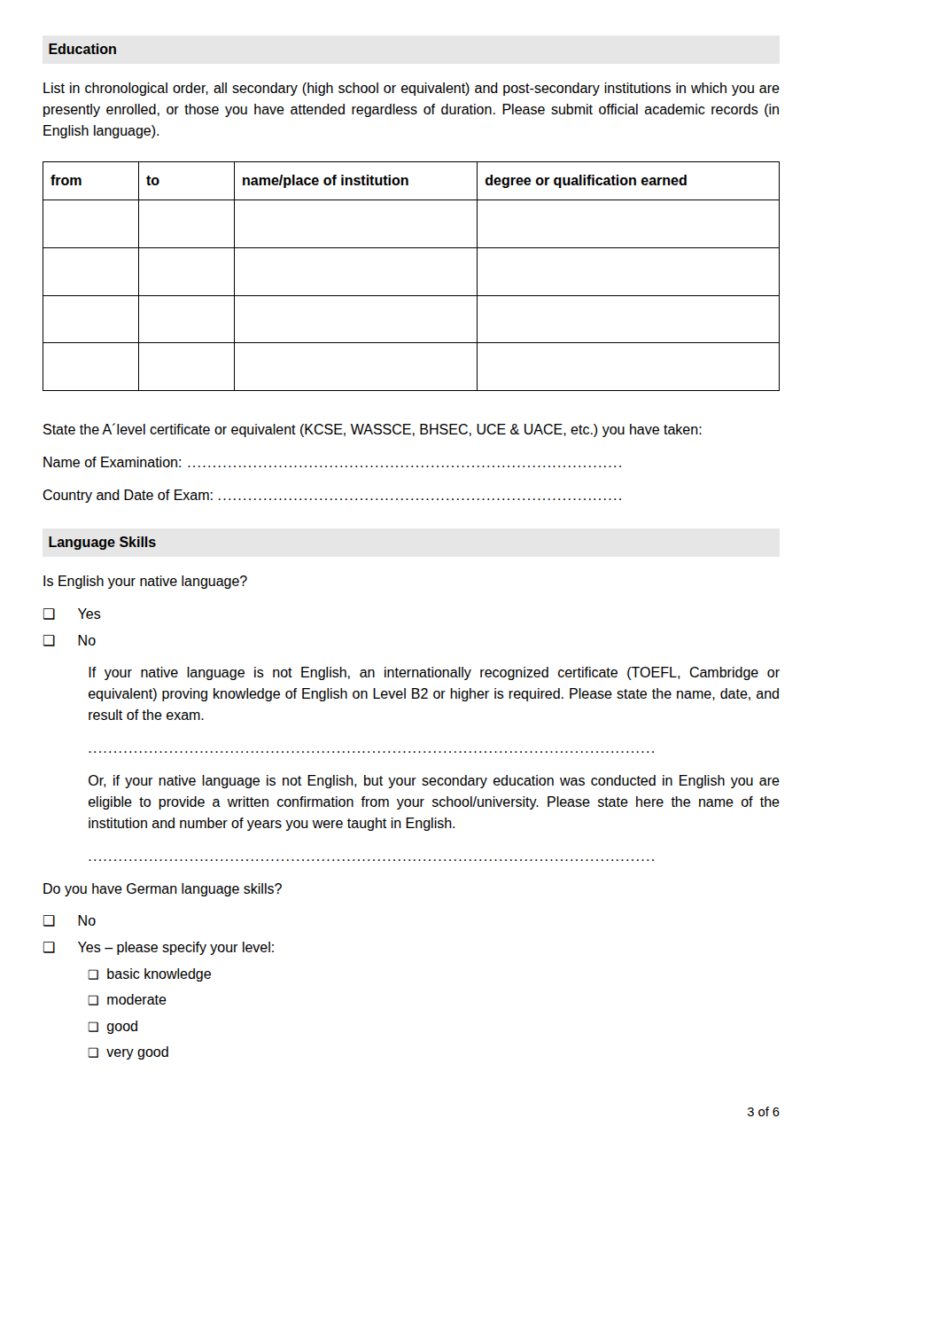Education
List in chronological order, all secondary (high school or equivalent) and post-secondary institutions in which you are presently enrolled, or those you have attended regardless of duration. Please submit official academic records (in English language).
| from | to | name/place of institution | degree or qualification earned |
| --- | --- | --- | --- |
State the A´level certificate or equivalent (KCSE, WASSCE, BHSEC, UCE & UACE, etc.) you have taken:
Name of Examination: ......................................................................................
Country and Date of Exam: ................................................................................
Language Skills
Is English your native language?
Yes
No
If your native language is not English, an internationally recognized certificate (TOEFL, Cambridge or equivalent) proving knowledge of English on Level B2 or higher is required. Please state the name, date, and result of the exam.
................................................................................................................
Or, if your native language is not English, but your secondary education was conducted in English you are eligible to provide a written confirmation from your school/university. Please state here the name of the institution and number of years you were taught in English.
................................................................................................................
Do you have German language skills?
No
Yes – please specify your level:
basic knowledge
moderate
good
very good
3 of 6